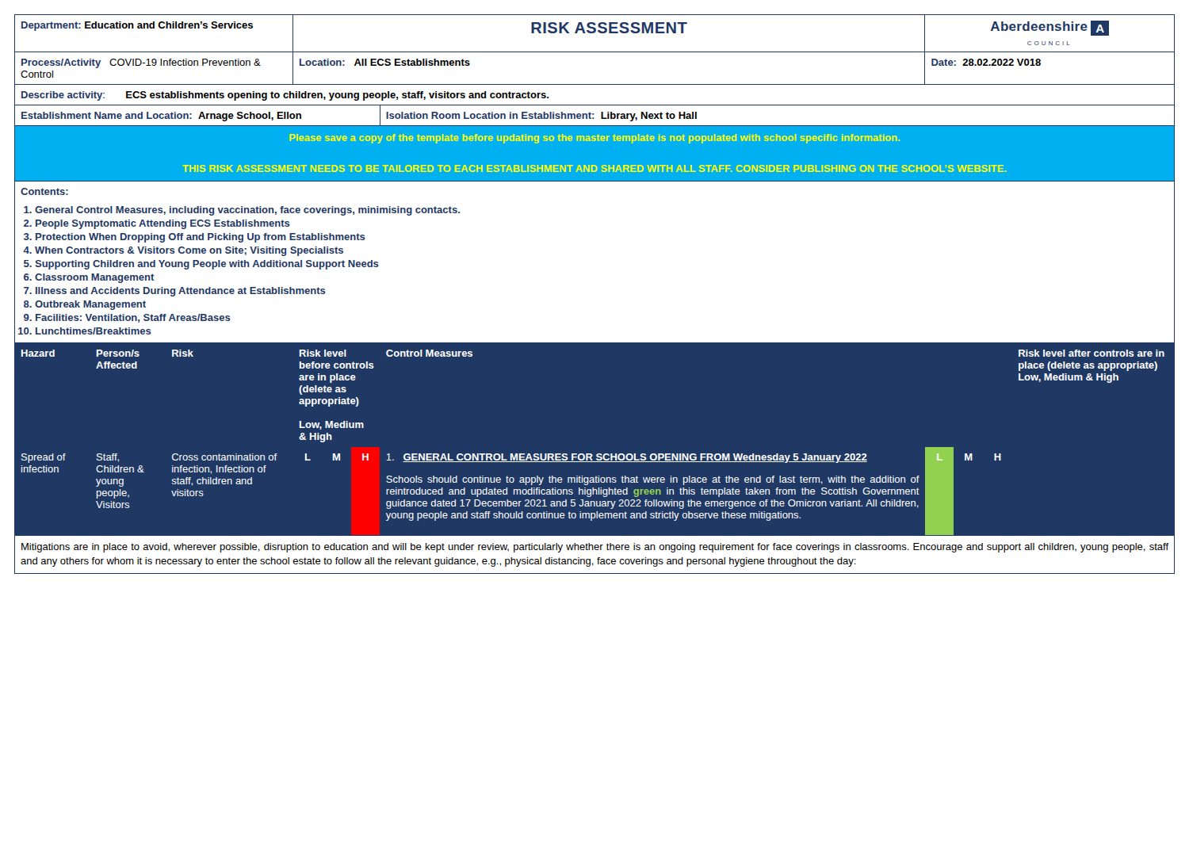| Department: Education and Children’s Services | RISK ASSESSMENT | Aberdeenshire A COUNCIL |
| Process/Activity COVID-19 Infection Prevention & Control | Location: All ECS Establishments | Date: 28.02.2022 V018 |
| Describe activity : ECS establishments opening to children, young people, staff, visitors and contractors. |
| Establishment Name and Location: Arnage School, Ellon | Isolation Room Location in Establishment: Library, Next to Hall |
| Please save a copy of the template before updating so the master template is not populated with school specific information. THIS RISK ASSESSMENT NEEDS TO BE TAILORED TO EACH ESTABLISHMENT AND SHARED WITH ALL STAFF. CONSIDER PUBLISHING ON THE SCHOOL’S WEBSITE. |
| Contents: General Control Measures, including vaccination, face coverings, minimising contacts. People Symptomatic Attending ECS Establishments Protection When Dropping Off and Picking Up from Establishments When Contractors & Visitors Come on Site; Visiting Specialists Supporting Children and Young People with Additional Support Needs Classroom Management Illness and Accidents During Attendance at Establishments Outbreak Management Facilities: Ventilation, Staff Areas/Bases Lunchtimes/Breaktimes |
| Hazard | Person/s Affected | Risk | Risk level before controls are in place (delete as appropriate) Low, Medium & High | Control Measures | | Risk level after controls are in place (delete as appropriate) Low, Medium & High |
| Spread of infection | Staff, Children & young people, Visitors | Cross contamination of infection, Infection of staff, children and visitors | L | M | H | 1. GENERAL CONTROL MEASURES FOR SCHOOLS OPENING FROM Wednesday 5 January 2022 Schools should continue to apply the mitigations that were in place at the end of last term, with the addition of reintroduced and updated modifications highlighted green in this template taken from the Scottish Government guidance dated 17 December 2021 and 5 January 2022 following the emergence of the Omicron variant. All children, young people and staff should continue to implement and strictly observe these mitigations. | L | M | H | |
| Mitigations are in place to avoid, wherever possible, disruption to education and will be kept under review, particularly whether there is an ongoing requirement for face coverings in classrooms. Encourage and support all children, young people, staff and any others for whom it is necessary to enter the school estate to follow all the relevant guidance, e.g., physical distancing, face coverings and personal hygiene throughout the day: |